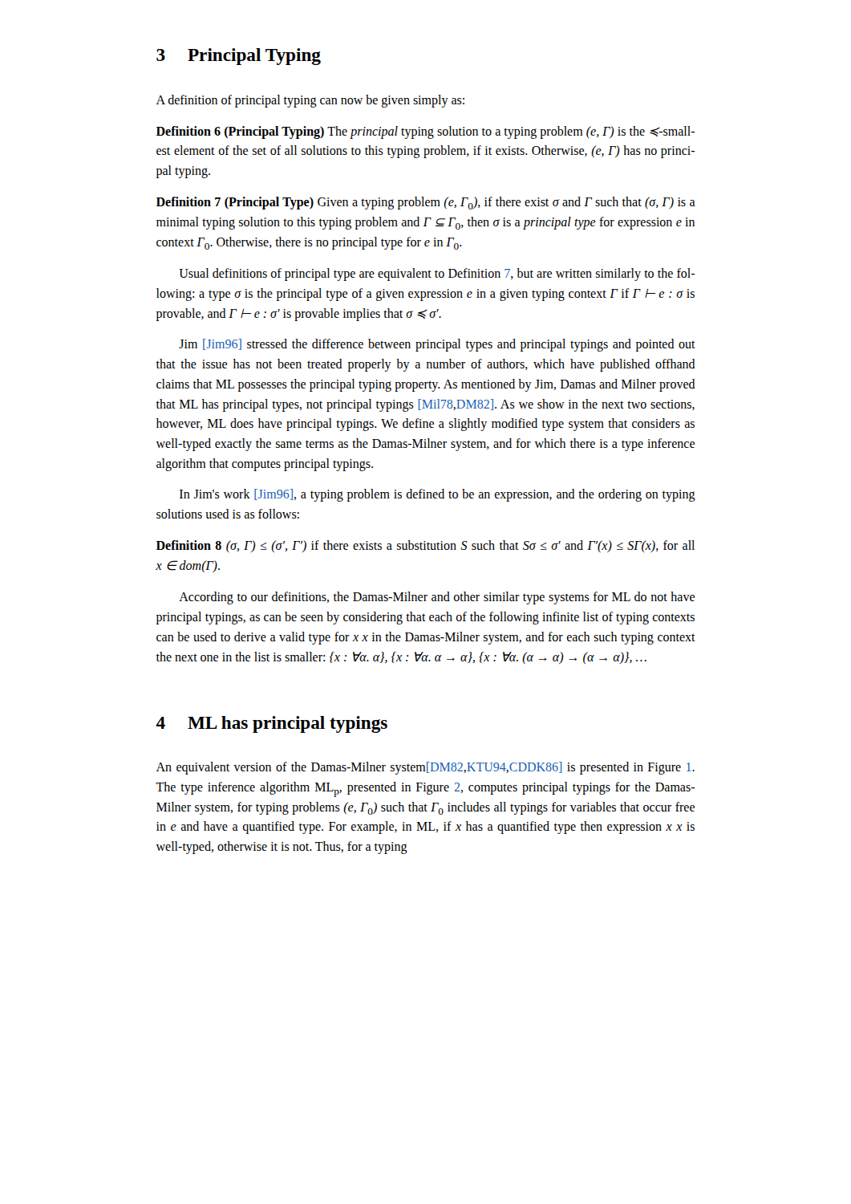3 Principal Typing
A definition of principal typing can now be given simply as:
Definition 6 (Principal Typing) The principal typing solution to a typing problem (e, Γ) is the ≼-smallest element of the set of all solutions to this typing problem, if it exists. Otherwise, (e, Γ) has no principal typing.
Definition 7 (Principal Type) Given a typing problem (e, Γ0), if there exist σ and Γ such that (σ, Γ) is a minimal typing solution to this typing problem and Γ ⊆ Γ0, then σ is a principal type for expression e in context Γ0. Otherwise, there is no principal type for e in Γ0.
Usual definitions of principal type are equivalent to Definition 7, but are written similarly to the following: a type σ is the principal type of a given expression e in a given typing context Γ if Γ ⊢ e : σ is provable, and Γ ⊢ e : σ′ is provable implies that σ ≼ σ′.
Jim [Jim96] stressed the difference between principal types and principal typings and pointed out that the issue has not been treated properly by a number of authors, which have published offhand claims that ML possesses the principal typing property. As mentioned by Jim, Damas and Milner proved that ML has principal types, not principal typings [Mil78,DM82]. As we show in the next two sections, however, ML does have principal typings. We define a slightly modified type system that considers as well-typed exactly the same terms as the Damas-Milner system, and for which there is a type inference algorithm that computes principal typings.
In Jim's work [Jim96], a typing problem is defined to be an expression, and the ordering on typing solutions used is as follows:
Definition 8 (σ, Γ) ≤ (σ′, Γ′) if there exists a substitution S such that Sσ ≤ σ′ and Γ′(x) ≤ SΓ(x), for all x ∈ dom(Γ).
According to our definitions, the Damas-Milner and other similar type systems for ML do not have principal typings, as can be seen by considering that each of the following infinite list of typing contexts can be used to derive a valid type for x x in the Damas-Milner system, and for each such typing context the next one in the list is smaller: {x : ∀α. α}, {x : ∀α. α → α}, {x : ∀α. (α → α) → (α → α)}, …
4 ML has principal typings
An equivalent version of the Damas-Milner system[DM82,KTU94,CDDK86] is presented in Figure 1. The type inference algorithm MLp, presented in Figure 2, computes principal typings for the Damas-Milner system, for typing problems (e, Γ0) such that Γ0 includes all typings for variables that occur free in e and have a quantified type. For example, in ML, if x has a quantified type then expression x x is well-typed, otherwise it is not. Thus, for a typing